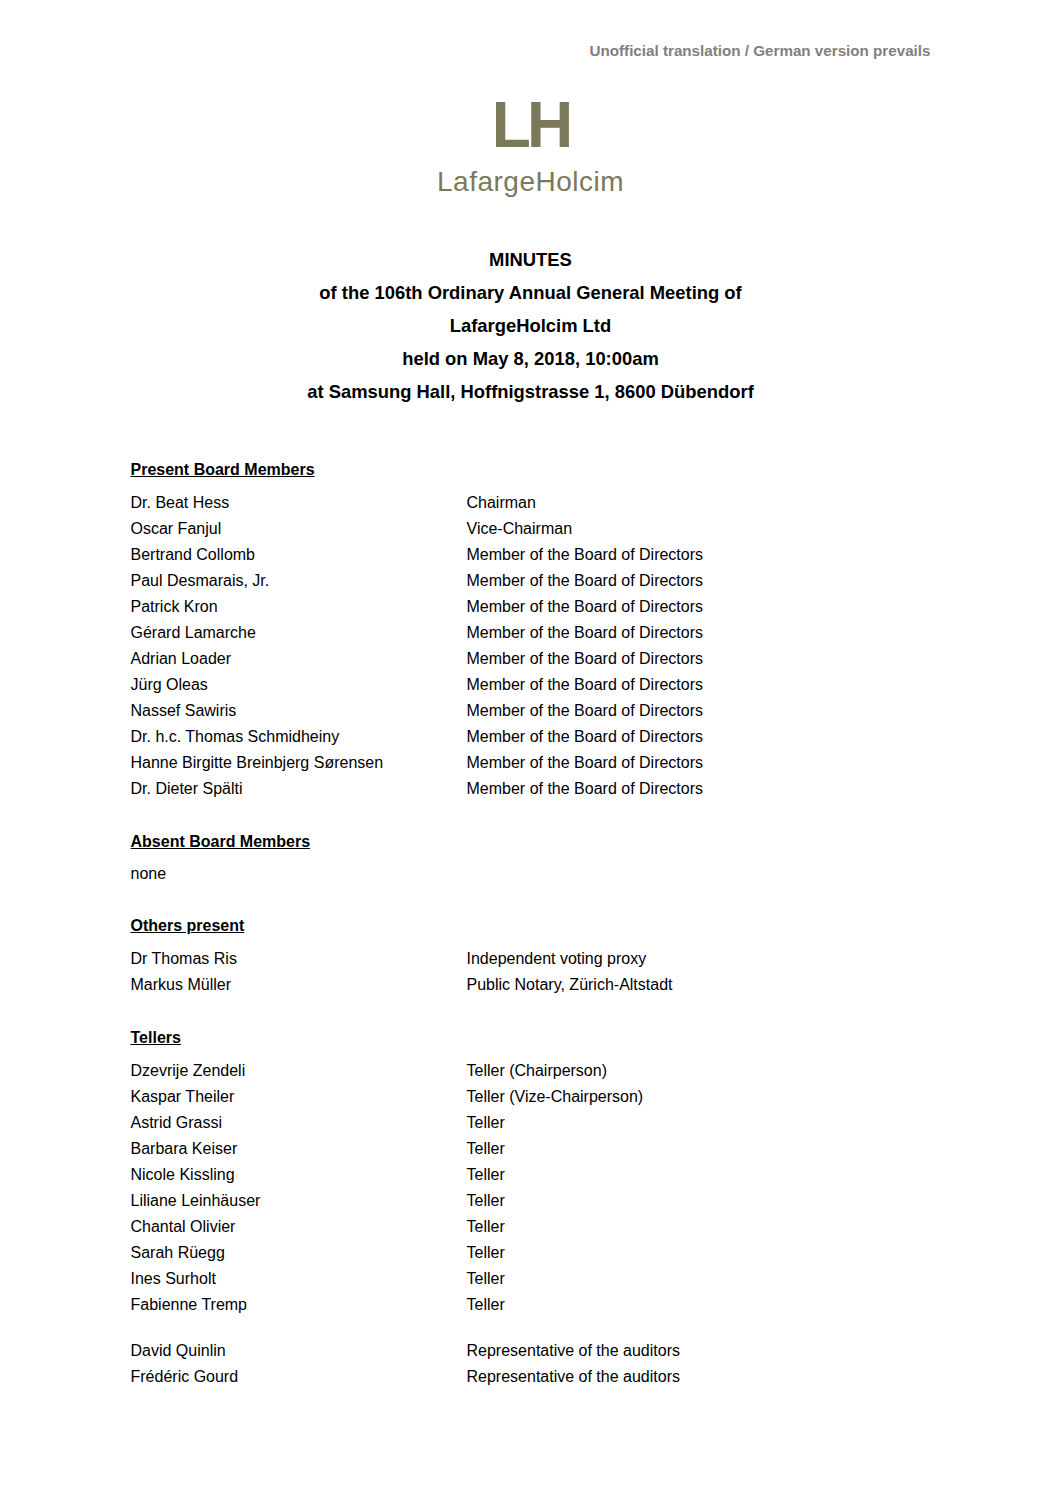Unofficial translation / German version prevails
LH
LafargeHolcim
MINUTES
of the 106th Ordinary Annual General Meeting of
LafargeHolcim Ltd
held on May 8, 2018, 10:00am
at Samsung Hall, Hoffnigstrasse 1, 8600 Dübendorf
Present Board Members
| Dr. Beat Hess | Chairman |
| Oscar Fanjul | Vice-Chairman |
| Bertrand Collomb | Member of the Board of Directors |
| Paul Desmarais, Jr. | Member of the Board of Directors |
| Patrick Kron | Member of the Board of Directors |
| Gérard Lamarche | Member of the Board of Directors |
| Adrian Loader | Member of the Board of Directors |
| Jürg Oleas | Member of the Board of Directors |
| Nassef Sawiris | Member of the Board of Directors |
| Dr. h.c. Thomas Schmidheiny | Member of the Board of Directors |
| Hanne Birgitte Breinbjerg Sørensen | Member of the Board of Directors |
| Dr. Dieter Spälti | Member of the Board of Directors |
Absent Board Members
none
Others present
| Dr Thomas Ris | Independent voting proxy |
| Markus Müller | Public Notary, Zürich-Altstadt |
Tellers
| Dzevrije Zendeli | Teller (Chairperson) |
| Kaspar Theiler | Teller (Vize-Chairperson) |
| Astrid Grassi | Teller |
| Barbara Keiser | Teller |
| Nicole Kissling | Teller |
| Liliane Leinhäuser | Teller |
| Chantal Olivier | Teller |
| Sarah Rüegg | Teller |
| Ines Surholt | Teller |
| Fabienne Tremp | Teller |
| David Quinlin | Representative of the auditors |
| Frédéric Gourd | Representative of the auditors |